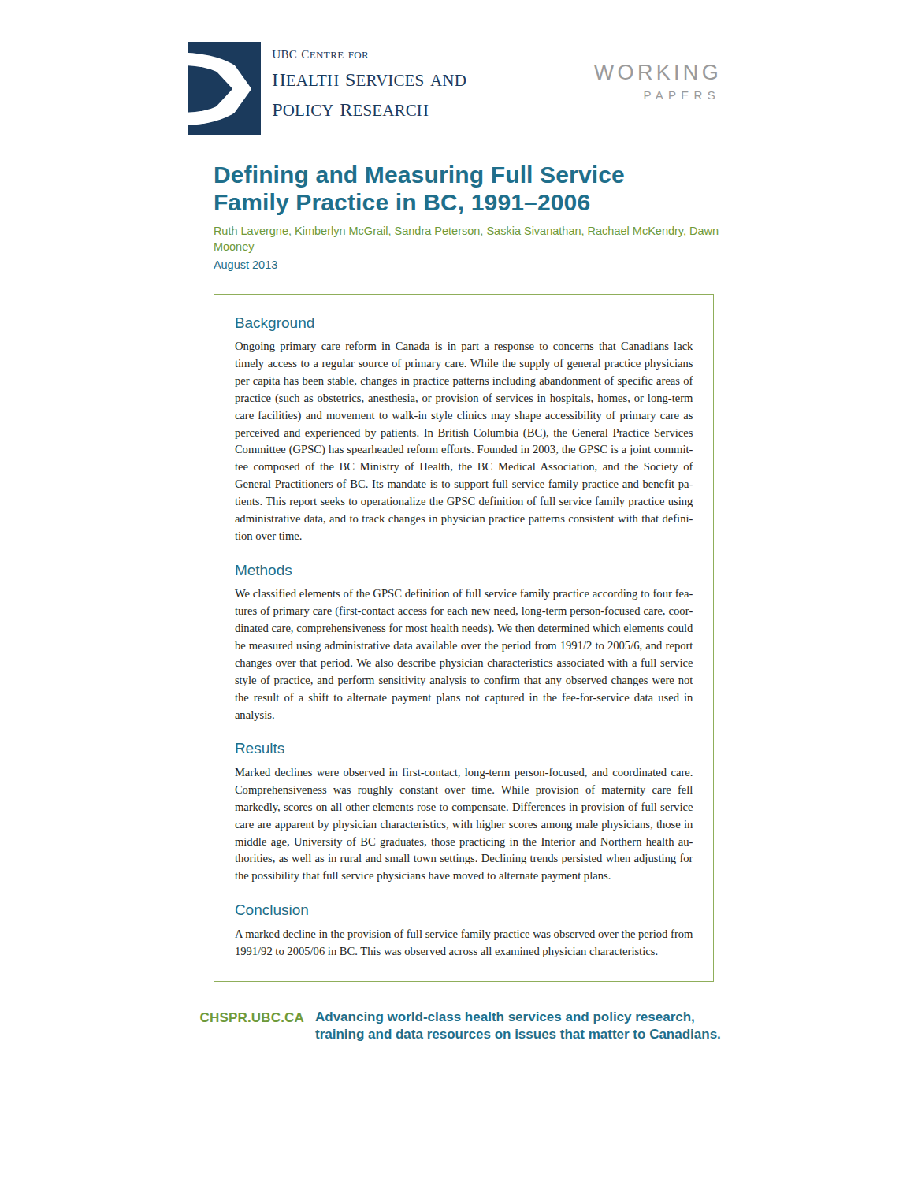UBC Centre for
Health Services and
Policy Research
WORKING
PAPERS
Defining and Measuring Full Service
Family Practice in BC, 1991–2006
Ruth Lavergne, Kimberlyn McGrail, Sandra Peterson, Saskia Sivanathan, Rachael McKendry, Dawn Mooney
August 2013
Background
Ongoing primary care reform in Canada is in part a response to concerns that Canadians lack timely access to a regular source of primary care. While the supply of general practice physicians per capita has been stable, changes in practice patterns including abandonment of specific areas of practice (such as obstetrics, anesthesia, or provision of services in hospitals, homes, or long-term care facilities) and movement to walk-in style clinics may shape accessibility of primary care as perceived and experienced by patients. In British Columbia (BC), the General Practice Services Committee (GPSC) has spearheaded reform efforts. Founded in 2003, the GPSC is a joint committee composed of the BC Ministry of Health, the BC Medical Association, and the Society of General Practitioners of BC. Its mandate is to support full service family practice and benefit patients. This report seeks to operationalize the GPSC definition of full service family practice using administrative data, and to track changes in physician practice patterns consistent with that definition over time.
Methods
We classified elements of the GPSC definition of full service family practice according to four features of primary care (first-contact access for each new need, long-term person-focused care, coordinated care, comprehensiveness for most health needs). We then determined which elements could be measured using administrative data available over the period from 1991/2 to 2005/6, and report changes over that period. We also describe physician characteristics associated with a full service style of practice, and perform sensitivity analysis to confirm that any observed changes were not the result of a shift to alternate payment plans not captured in the fee-for-service data used in analysis.
Results
Marked declines were observed in first-contact, long-term person-focused, and coordinated care. Comprehensiveness was roughly constant over time. While provision of maternity care fell markedly, scores on all other elements rose to compensate. Differences in provision of full service care are apparent by physician characteristics, with higher scores among male physicians, those in middle age, University of BC graduates, those practicing in the Interior and Northern health authorities, as well as in rural and small town settings. Declining trends persisted when adjusting for the possibility that full service physicians have moved to alternate payment plans.
Conclusion
A marked decline in the provision of full service family practice was observed over the period from 1991/92 to 2005/06 in BC. This was observed across all examined physician characteristics.
CHSPR.UBC.CA
Advancing world-class health services and policy research,
training and data resources on issues that matter to Canadians.